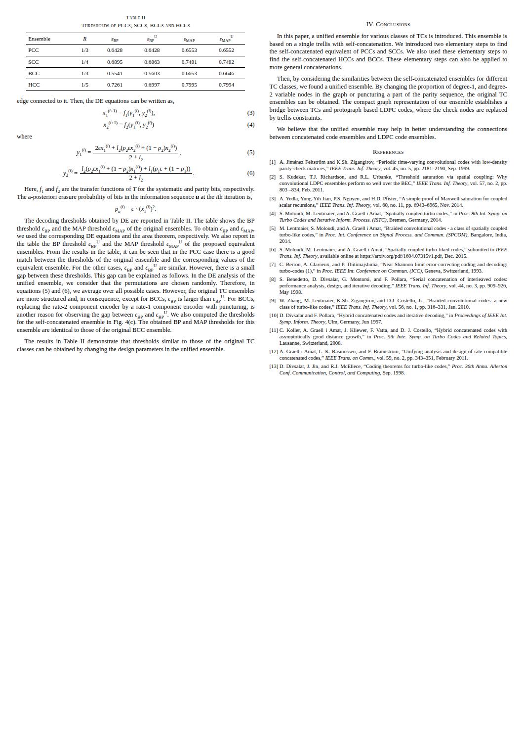Table II
Thresholds of PCCs, SCCs, BCCs and HCCs
| Ensemble | R | ε BP | ε BP U | ε MAP | ε MAP U |
| --- | --- | --- | --- | --- | --- |
| PCC | 1/3 | 0.6428 | 0.6428 | 0.6553 | 0.6552 |
| SCC | 1/4 | 0.6895 | 0.6863 | 0.7481 | 0.7482 |
| BCC | 1/3 | 0.5541 | 0.5603 | 0.6653 | 0.6646 |
| HCC | 1/5 | 0.7261 | 0.6997 | 0.7995 | 0.7994 |
edge connected to it. Then, the DE equations can be written as,
x1(i+1) = f1(y1(i), y2(i)),
(3)
x2(i+1) = f2(y1(i), y2(i))
(4)
where
y1(i) = 2εx1(i) + l2(ρ2εx2(i) + (1 − ρ2)x2(i)) 2 + l2 ,
(5)
y2(i) = l2(ρ2εx1(i) + (1 − ρ2)x1(i)) + l1(ρ1ε + (1 − ρ1)) 2 + l2 .
(6)
Here, f1 and f2 are the transfer functions of T for the systematic and parity bits, respectively. The a-posteriori erasure probability of bits in the information sequence u at the ith iteration is,
pa(i) = ε · (x1(i))2.
The decoding thresholds obtained by DE are reported in Table II. The table shows the BP threshold εBP and the MAP threshold εMAP of the original ensembles. To obtain εBP and εMAP, we used the corresponding DE equations and the area theorem, respectively. We also report in the table the BP threshold εBPU and the MAP threshold εMAPU of the proposed equivalent ensembles. From the results in the table, it can be seen that in the PCC case there is a good match between the thresholds of the original ensemble and the corresponding values of the equivalent ensemble. For the other cases, εBP and εBPU are similar. However, there is a small gap between these thresholds. This gap can be explained as follows. In the DE analysis of the unified ensemble, we consider that the permutations are chosen randomly. Therefore, in equations (5) and (6), we average over all possible cases. However, the original TC ensembles are more structured and, in consequence, except for BCCs, εBP is larger than εBPU. For BCCs, replacing the rate-2 component encoder by a rate-1 component encoder with puncturing, is another reason for observing the gap between εBP and εBPU. We also computed the thresholds for the self-concatenated ensemble in Fig. 4(c). The obtained BP and MAP thresholds for this ensemble are identical to those of the original BCC ensemble.
The results in Table II demonstrate that thresholds similar to those of the original TC classes can be obtained by changing the design parameters in the unified ensemble.
IV. Conclusions
In this paper, a unified ensemble for various classes of TCs is introduced. This ensemble is based on a single trellis with self-concatenation. We introduced two elementary steps to find the self-concatenated equivalent of PCCs and SCCs. We also used these elementary steps to find the self-concatenated HCCs and BCCs. These elementary steps can also be applied to more general concatenations.
Then, by considering the similarities between the self-concatenated ensembles for different TC classes, we found a unified ensemble. By changing the proportion of degree-1, and degree-2 variable nodes in the graph or puncturing a part of the parity sequence, the original TC ensembles can be obtained. The compact graph representation of our ensemble establishes a bridge between TCs and protograph based LDPC codes, where the check nodes are replaced by trellis constraints.
We believe that the unified ensemble may help in better understanding the connections between concatenated code ensembles and LDPC code ensembles.
References
[1] A. Jiménez Feltström and K.Sh. Zigangirov, “Periodic time-varying convolutional codes with low-density parity-check matrices,” IEEE Trans. Inf. Theory, vol. 45, no. 5, pp. 2181–2190, Sep. 1999.
[2] S. Kudekar, T.J. Richardson, and R.L. Urbanke, “Threshold saturation via spatial coupling: Why convolutional LDPC ensembles perform so well over the BEC,” IEEE Trans. Inf. Theory, vol. 57, no. 2, pp. 803 –834, Feb. 2011.
[3] A. Yedla, Yung-Yih Jian, P.S. Nguyen, and H.D. Pfister, “A simple proof of Maxwell saturation for coupled scalar recursions,” IEEE Trans. Inf. Theory, vol. 60, no. 11, pp. 6943–6965, Nov. 2014.
[4] S. Moloudi, M. Lentmaier, and A. Graell i Amat, “Spatially coupled turbo codes,” in Proc. 8th Int. Symp. on Turbo Codes and Iterative Inform. Process. (ISTC), Bremen, Germany, 2014.
[5] M. Lentmaier, S. Moloudi, and A. Graell i Amat, “Braided convolutional codes - a class of spatially coupled turbo-like codes,” in Proc. Int. Conference on Signal Process. and Commun. (SPCOM), Bangalore, India, 2014.
[6] S. Moloudi, M. Lentmaier, and A. Graell i Amat, “Spatially coupled turbo-liked codes,” submitted to IEEE Trans. Inf. Theory, available online at https://arxiv.org/pdf/1604.07315v1.pdf, Dec. 2015.
[7] C. Berrou, A. Glavieux, and P. Thitimajshima, “Near Shannon limit error-correcting coding and decoding: turbo-codes (1),” in Proc. IEEE Int. Conference on Commun. (ICC), Geneva, Switzerland, 1993.
[8] S. Benedetto, D. Divsalar, G. Montorsi, and F. Pollara, “Serial concatenation of interleaved codes: performance analysis, design, and iterative decoding,” IEEE Trans. Inf. Theory, vol. 44, no. 3, pp. 909–926, May 1998.
[9] W. Zhang, M. Lentmaier, K.Sh. Zigangirov, and D.J. Costello, Jr., “Braided convolutional codes: a new class of turbo-like codes,” IEEE Trans. Inf. Theory, vol. 56, no. 1, pp. 316–331, Jan. 2010.
[10] D. Divsalar and F. Pollara, “Hybrid concatenated codes and iterative decoding,” in Proceedings of IEEE Int. Symp. Inform. Theory, Ulm, Germany, Jun 1997.
[11] C. Koller, A. Graell i Amat, J. Kliewer, F. Vatta, and D. J. Costello, “Hybrid concatenated codes with asymptotically good distance growth,” in Proc. 5th Inte. Symp. on Turbo Codes and Related Topics, Lausanne, Switzerland, 2008.
[12] A. Graell i Amat, L. K. Rasmussen, and F. Brannstrom, “Unifying analysis and design of rate-compatible concatenated codes,” IEEE Trans. on Comm., vol. 59, no. 2, pp. 343–351, February 2011.
[13] D. Divsalar, J. Jin, and R.J. McEliece, “Coding theorems for turbo-like codes,” Proc. 36th Annu. Allerton Conf. Communication, Control, and Computing, Sep. 1998.